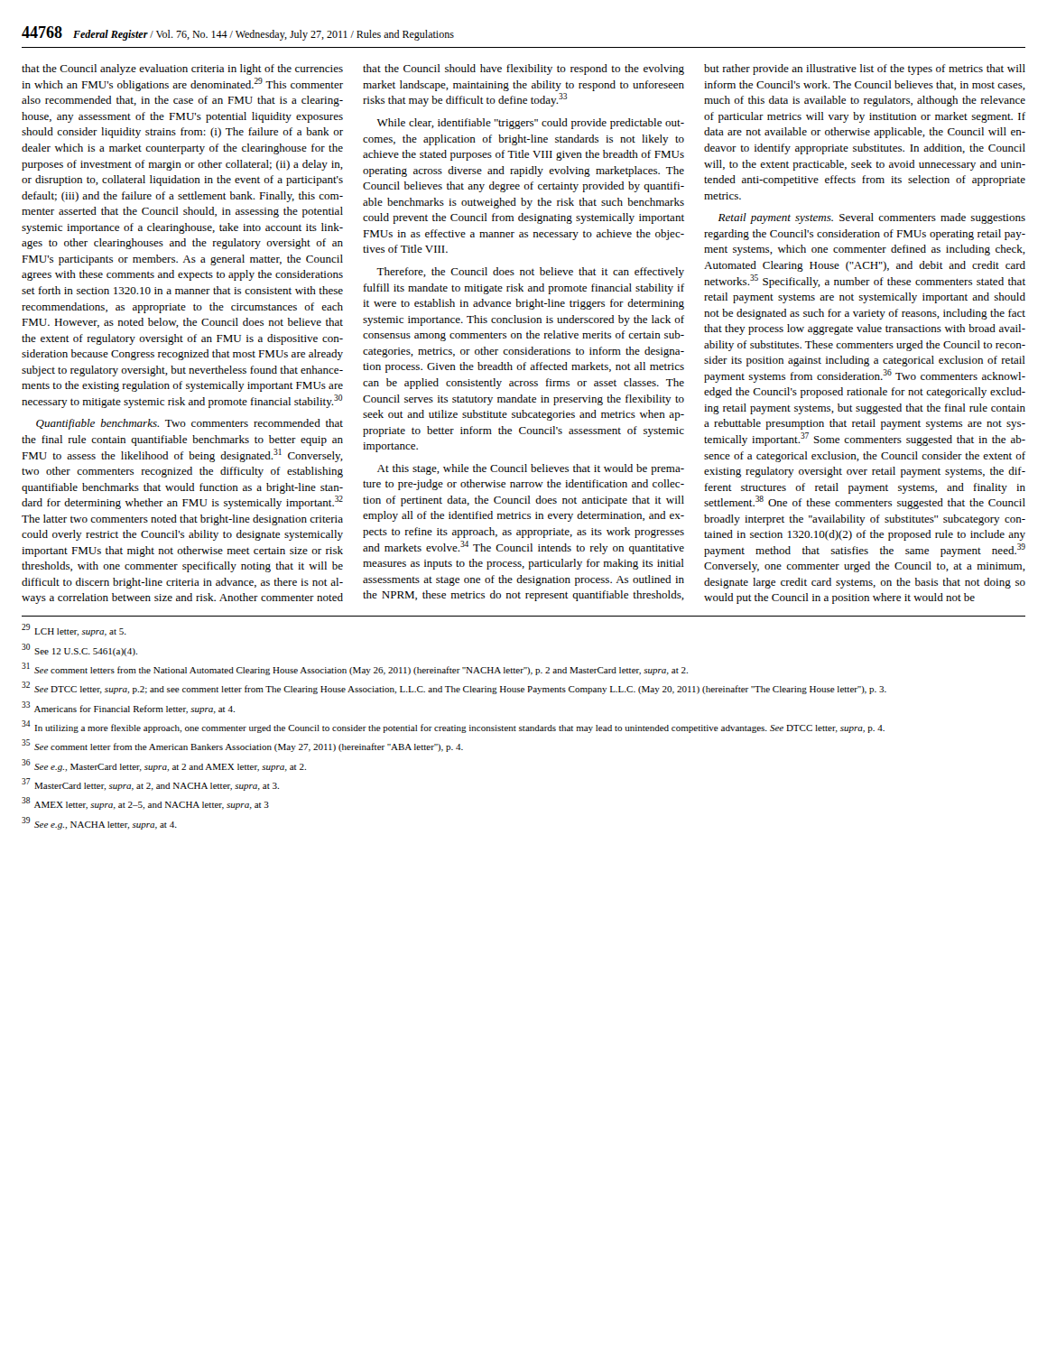44768 Federal Register / Vol. 76, No. 144 / Wednesday, July 27, 2011 / Rules and Regulations
that the Council analyze evaluation criteria in light of the currencies in which an FMU's obligations are denominated.29 This commenter also recommended that, in the case of an FMU that is a clearinghouse, any assessment of the FMU's potential liquidity exposures should consider liquidity strains from: (i) The failure of a bank or dealer which is a market counterparty of the clearinghouse for the purposes of investment of margin or other collateral; (ii) a delay in, or disruption to, collateral liquidation in the event of a participant's default; (iii) and the failure of a settlement bank. Finally, this commenter asserted that the Council should, in assessing the potential systemic importance of a clearinghouse, take into account its linkages to other clearinghouses and the regulatory oversight of an FMU's participants or members. As a general matter, the Council agrees with these comments and expects to apply the considerations set forth in section 1320.10 in a manner that is consistent with these recommendations, as appropriate to the circumstances of each FMU. However, as noted below, the Council does not believe that the extent of regulatory oversight of an FMU is a dispositive consideration because Congress recognized that most FMUs are already subject to regulatory oversight, but nevertheless found that enhancements to the existing regulation of systemically important FMUs are necessary to mitigate systemic risk and promote financial stability.30
Quantifiable benchmarks. Two commenters recommended that the final rule contain quantifiable benchmarks to better equip an FMU to assess the likelihood of being designated.31 Conversely, two other commenters recognized the difficulty of establishing quantifiable benchmarks that would function as a bright-line standard for determining whether an FMU is systemically important.32 The latter two commenters noted that bright-line designation criteria could overly restrict the Council's ability to designate systemically important FMUs that might not otherwise meet certain size or risk thresholds, with one commenter specifically noting that it will be difficult to discern bright-line criteria in advance, as there is not always a correlation between size and risk. Another commenter noted that the Council should have flexibility to respond to the evolving market landscape, maintaining the ability to respond to unforeseen risks that may be difficult to define today.33
While clear, identifiable ''triggers'' could provide predictable outcomes, the application of bright-line standards is not likely to achieve the stated purposes of Title VIII given the breadth of FMUs operating across diverse and rapidly evolving marketplaces. The Council believes that any degree of certainty provided by quantifiable benchmarks is outweighed by the risk that such benchmarks could prevent the Council from designating systemically important FMUs in as effective a manner as necessary to achieve the objectives of Title VIII.
Therefore, the Council does not believe that it can effectively fulfill its mandate to mitigate risk and promote financial stability if it were to establish in advance bright-line triggers for determining systemic importance. This conclusion is underscored by the lack of consensus among commenters on the relative merits of certain subcategories, metrics, or other considerations to inform the designation process. Given the breadth of affected markets, not all metrics can be applied consistently across firms or asset classes. The Council serves its statutory mandate in preserving the flexibility to seek out and utilize substitute subcategories and metrics when appropriate to better inform the Council's assessment of systemic importance.
At this stage, while the Council believes that it would be premature to pre-judge or otherwise narrow the identification and collection of pertinent data, the Council does not anticipate that it will employ all of the identified metrics in every determination, and expects to refine its approach, as appropriate, as its work progresses and markets evolve.34 The Council intends to rely on quantitative measures as inputs to the process, particularly for making its initial assessments at stage one of the designation process. As outlined in the NPRM, these metrics do not represent quantifiable thresholds, but rather provide an illustrative list of the types of metrics that will inform the Council's work. The Council believes that, in most cases, much of this data is available to regulators, although the relevance of particular metrics will vary by institution or market segment. If data are not available or otherwise applicable, the Council will endeavor to identify appropriate substitutes. In addition, the Council will, to the extent practicable, seek to avoid unnecessary and unintended anti-competitive effects from its selection of appropriate metrics.
Retail payment systems. Several commenters made suggestions regarding the Council's consideration of FMUs operating retail payment systems, which one commenter defined as including check, Automated Clearing House (''ACH''), and debit and credit card networks.35 Specifically, a number of these commenters stated that retail payment systems are not systemically important and should not be designated as such for a variety of reasons, including the fact that they process low aggregate value transactions with broad availability of substitutes. These commenters urged the Council to reconsider its position against including a categorical exclusion of retail payment systems from consideration.36 Two commenters acknowledged the Council's proposed rationale for not categorically excluding retail payment systems, but suggested that the final rule contain a rebuttable presumption that retail payment systems are not systemically important.37 Some commenters suggested that in the absence of a categorical exclusion, the Council consider the extent of existing regulatory oversight over retail payment systems, the different structures of retail payment systems, and finality in settlement.38 One of these commenters suggested that the Council broadly interpret the ''availability of substitutes'' subcategory contained in section 1320.10(d)(2) of the proposed rule to include any payment method that satisfies the same payment need.39 Conversely, one commenter urged the Council to, at a minimum, designate large credit card systems, on the basis that not doing so would put the Council in a position where it would not be
29 LCH letter, supra, at 5.
30 See 12 U.S.C. 5461(a)(4).
31 See comment letters from the National Automated Clearing House Association (May 26, 2011) (hereinafter ''NACHA letter''), p. 2 and MasterCard letter, supra, at 2.
32 See DTCC letter, supra, p.2; and see comment letter from The Clearing House Association, L.L.C. and The Clearing House Payments Company L.L.C. (May 20, 2011) (hereinafter ''The Clearing House letter''), p. 3.
33 Americans for Financial Reform letter, supra, at 4.
34 In utilizing a more flexible approach, one commenter urged the Council to consider the potential for creating inconsistent standards that may lead to unintended competitive advantages. See DTCC letter, supra, p. 4.
35 See comment letter from the American Bankers Association (May 27, 2011) (hereinafter ''ABA letter''), p. 4.
36 See e.g., MasterCard letter, supra, at 2 and AMEX letter, supra, at 2.
37 MasterCard letter, supra, at 2, and NACHA letter, supra, at 3.
38 AMEX letter, supra, at 2–5, and NACHA letter, supra, at 3
39 See e.g., NACHA letter, supra, at 4.